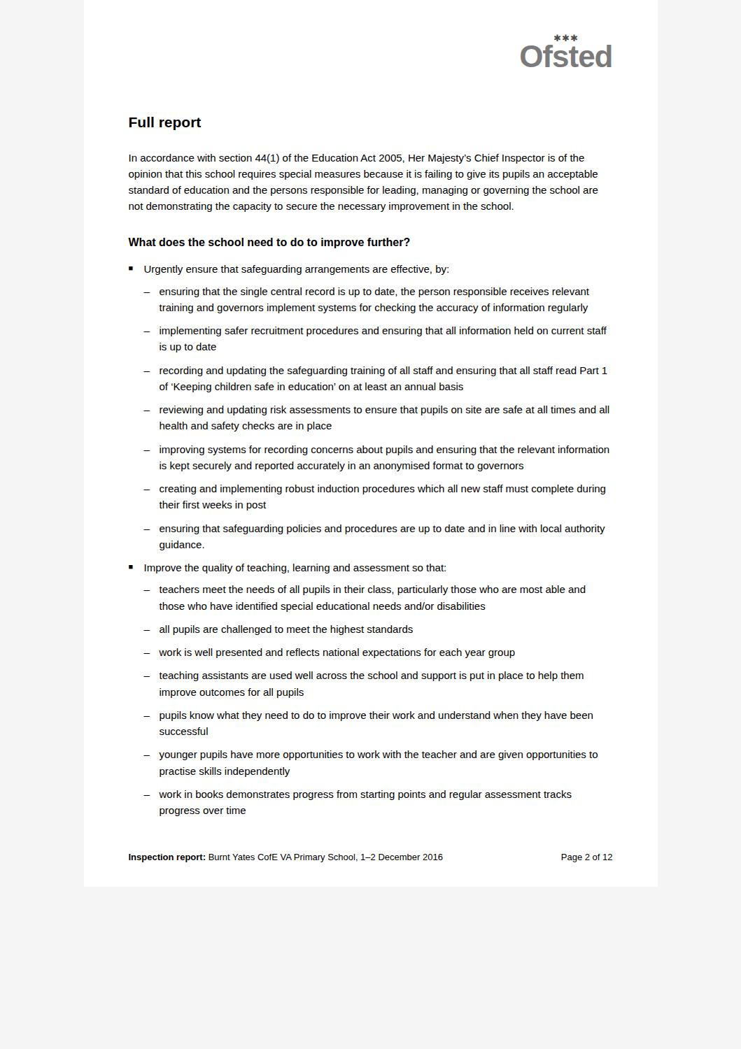✱✱✱
Ofsted
Full report
In accordance with section 44(1) of the Education Act 2005, Her Majesty’s Chief Inspector is of the opinion that this school requires special measures because it is failing to give its pupils an acceptable standard of education and the persons responsible for leading, managing or governing the school are not demonstrating the capacity to secure the necessary improvement in the school.
What does the school need to do to improve further?
Urgently ensure that safeguarding arrangements are effective, by:
ensuring that the single central record is up to date, the person responsible receives relevant training and governors implement systems for checking the accuracy of information regularly
implementing safer recruitment procedures and ensuring that all information held on current staff is up to date
recording and updating the safeguarding training of all staff and ensuring that all staff read Part 1 of ‘Keeping children safe in education’ on at least an annual basis
reviewing and updating risk assessments to ensure that pupils on site are safe at all times and all health and safety checks are in place
improving systems for recording concerns about pupils and ensuring that the relevant information is kept securely and reported accurately in an anonymised format to governors
creating and implementing robust induction procedures which all new staff must complete during their first weeks in post
ensuring that safeguarding policies and procedures are up to date and in line with local authority guidance.
Improve the quality of teaching, learning and assessment so that:
teachers meet the needs of all pupils in their class, particularly those who are most able and those who have identified special educational needs and/or disabilities
all pupils are challenged to meet the highest standards
work is well presented and reflects national expectations for each year group
teaching assistants are used well across the school and support is put in place to help them improve outcomes for all pupils
pupils know what they need to do to improve their work and understand when they have been successful
younger pupils have more opportunities to work with the teacher and are given opportunities to practise skills independently
work in books demonstrates progress from starting points and regular assessment tracks progress over time
Inspection report: Burnt Yates CofE VA Primary School, 1–2 December 2016
Page 2 of 12